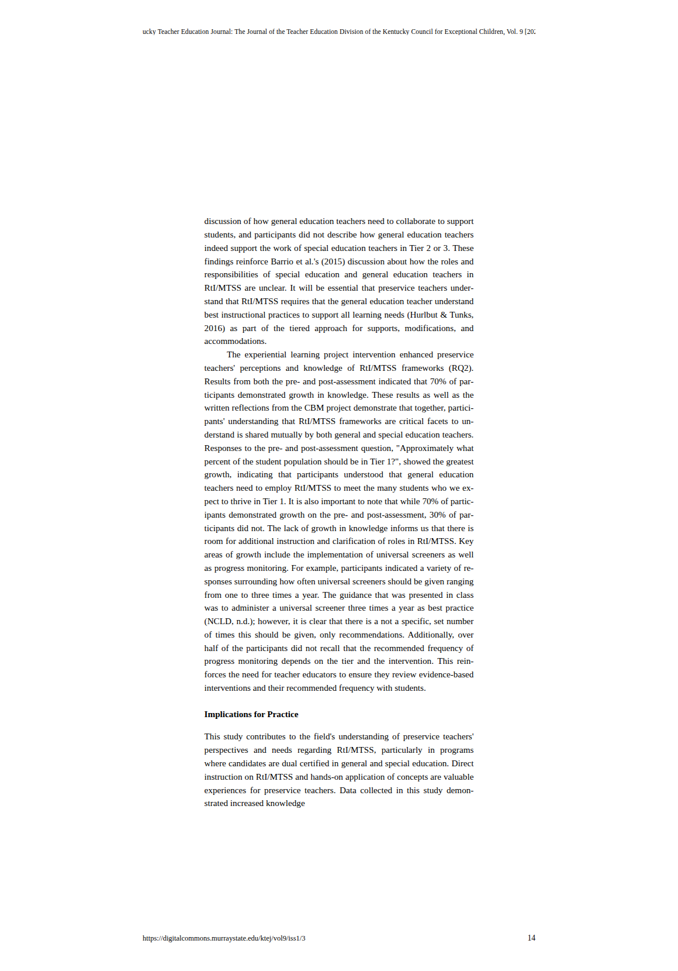ucky Teacher Education Journal: The Journal of the Teacher Education Division of the Kentucky Council for Exceptional Children, Vol. 9 [2022], Iss. 1, A
discussion of how general education teachers need to collaborate to support students, and participants did not describe how general education teachers indeed support the work of special education teachers in Tier 2 or 3. These findings reinforce Barrio et al.'s (2015) discussion about how the roles and responsibilities of special education and general education teachers in RtI/MTSS are unclear. It will be essential that preservice teachers understand that RtI/MTSS requires that the general education teacher understand best instructional practices to support all learning needs (Hurlbut & Tunks, 2016) as part of the tiered approach for supports, modifications, and accommodations.
The experiential learning project intervention enhanced preservice teachers' perceptions and knowledge of RtI/MTSS frameworks (RQ2). Results from both the pre- and post-assessment indicated that 70% of participants demonstrated growth in knowledge. These results as well as the written reflections from the CBM project demonstrate that together, participants' understanding that RtI/MTSS frameworks are critical facets to understand is shared mutually by both general and special education teachers. Responses to the pre- and post-assessment question, "Approximately what percent of the student population should be in Tier 1?", showed the greatest growth, indicating that participants understood that general education teachers need to employ RtI/MTSS to meet the many students who we expect to thrive in Tier 1. It is also important to note that while 70% of participants demonstrated growth on the pre- and post-assessment, 30% of participants did not. The lack of growth in knowledge informs us that there is room for additional instruction and clarification of roles in RtI/MTSS. Key areas of growth include the implementation of universal screeners as well as progress monitoring. For example, participants indicated a variety of responses surrounding how often universal screeners should be given ranging from one to three times a year. The guidance that was presented in class was to administer a universal screener three times a year as best practice (NCLD, n.d.); however, it is clear that there is a not a specific, set number of times this should be given, only recommendations. Additionally, over half of the participants did not recall that the recommended frequency of progress monitoring depends on the tier and the intervention. This reinforces the need for teacher educators to ensure they review evidence-based interventions and their recommended frequency with students.
Implications for Practice
This study contributes to the field's understanding of preservice teachers' perspectives and needs regarding RtI/MTSS, particularly in programs where candidates are dual certified in general and special education. Direct instruction on RtI/MTSS and hands-on application of concepts are valuable experiences for preservice teachers. Data collected in this study demonstrated increased knowledge
https://digitalcommons.murraystate.edu/ktej/vol9/iss1/3 14